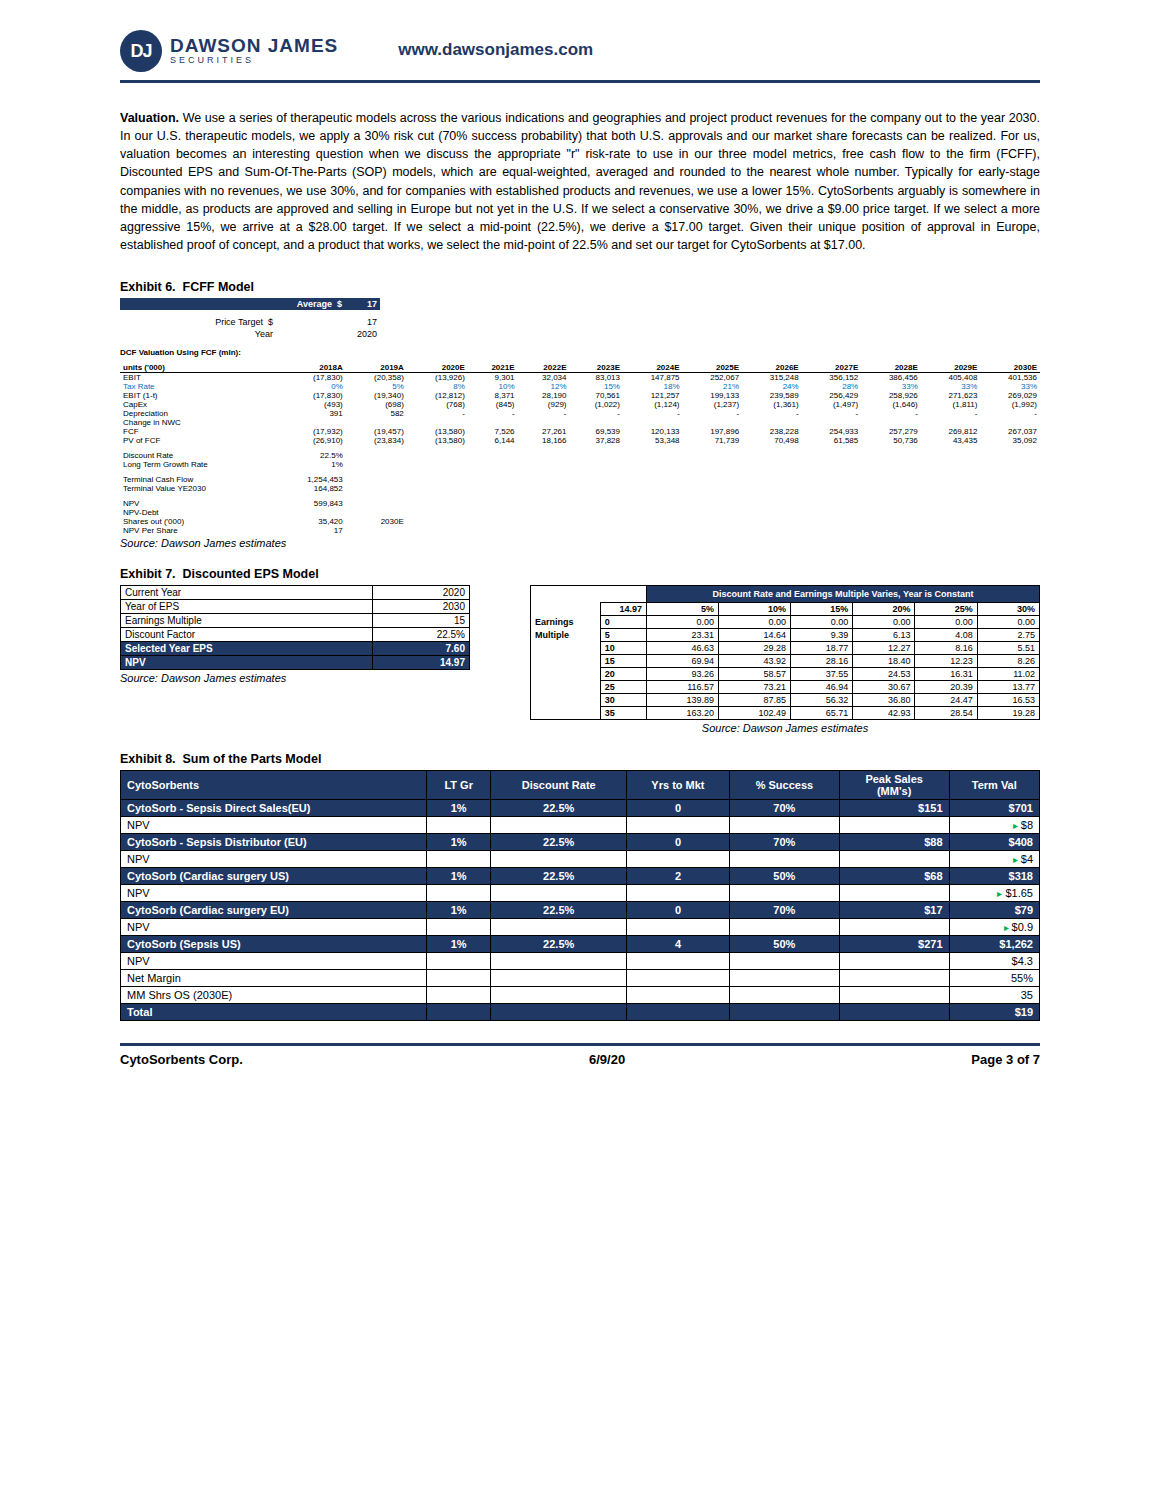DJ
DAWSON JAMES
SECURITIES
www.dawsonjames.com
Valuation. We use a series of therapeutic models across the various indications and geographies and project product revenues for the company out to the year 2030. In our U.S. therapeutic models, we apply a 30% risk cut (70% success probability) that both U.S. approvals and our market share forecasts can be realized. For us, valuation becomes an interesting question when we discuss the appropriate "r" risk-rate to use in our three model metrics, free cash flow to the firm (FCFF), Discounted EPS and Sum-Of-The-Parts (SOP) models, which are equal-weighted, averaged and rounded to the nearest whole number. Typically for early-stage companies with no revenues, we use 30%, and for companies with established products and revenues, we use a lower 15%. CytoSorbents arguably is somewhere in the middle, as products are approved and selling in Europe but not yet in the U.S. If we select a conservative 30%, we drive a $9.00 price target. If we select a more aggressive 15%, we arrive at a $28.00 target. If we select a mid-point (22.5%), we derive a $17.00 target. Given their unique position of approval in Europe, established proof of concept, and a product that works, we select the mid-point of 22.5% and set our target for CytoSorbents at $17.00.
Exhibit 6. FCFF Model
| | Average $ | 17 |
| Price Target $ | | 17 |
| Year | | 2020 |
DCF Valuation Using FCF (mln):
| units ('000) | 2018A | 2019A | 2020E | 2021E | 2022E | 2023E | 2024E | 2025E | 2026E | 2027E | 2028E | 2029E | 2030E |
| --- | --- | --- | --- | --- | --- | --- | --- | --- | --- | --- | --- | --- | --- |
| EBIT | (17,830) | (20,358) | (13,926) | 9,301 | 32,034 | 83,013 | 147,875 | 252,067 | 315,248 | 356,152 | 386,456 | 405,408 | 401,536 |
| Tax Rate | 0% | 5% | 8% | 10% | 12% | 15% | 18% | 21% | 24% | 28% | 33% | 33% | 33% |
| EBIT (1-t) | (17,830) | (19,340) | (12,812) | 8,371 | 28,190 | 70,561 | 121,257 | 199,133 | 239,589 | 256,429 | 258,926 | 271,623 | 269,029 |
| CapEx | (493) | (698) | (768) | (845) | (929) | (1,022) | (1,124) | (1,237) | (1,361) | (1,497) | (1,646) | (1,811) | (1,992) |
| Depreciation | 391 | 582 | - | - | - | - | - | - | - | - | - | - | - |
| Change in NWC | | | | | | | | | | | | | |
| FCF | (17,932) | (19,457) | (13,580) | 7,526 | 27,261 | 69,539 | 120,133 | 197,896 | 238,228 | 254,933 | 257,279 | 269,812 | 267,037 |
| PV of FCF | (26,910) | (23,834) | (13,580) | 6,144 | 18,166 | 37,828 | 53,348 | 71,739 | 70,498 | 61,585 | 50,736 | 43,435 | 35,092 |
| Discount Rate | 22.5% | |
| Long Term Growth Rate | 1% | |
| Terminal Cash Flow | 1,254,453 | |
| Terminal Value YE2030 | 164,852 | |
| NPV | 599,843 | |
| NPV-Debt | | |
| Shares out ('000) | 35,420 | 2030E | |
| NPV Per Share | 17 | |
Source: Dawson James estimates
Exhibit 7. Discounted EPS Model
| Current Year | 2020 |
| Year of EPS | 2030 |
| Earnings Multiple | 15 |
| Discount Factor | 22.5% |
| Selected Year EPS | 7.60 |
| NPV | 14.97 |
Source: Dawson James estimates
| | Discount Rate and Earnings Multiple Varies, Year is Constant |
| | 14.97 | 5% | 10% | 15% | 20% | 25% | 30% |
| Earnings | 0 | 0.00 | 0.00 | 0.00 | 0.00 | 0.00 | 0.00 |
| Multiple | 5 | 23.31 | 14.64 | 9.39 | 6.13 | 4.08 | 2.75 |
| | 10 | 46.63 | 29.28 | 18.77 | 12.27 | 8.16 | 5.51 |
| | 15 | 69.94 | 43.92 | 28.16 | 18.40 | 12.23 | 8.26 |
| | 20 | 93.26 | 58.57 | 37.55 | 24.53 | 16.31 | 11.02 |
| | 25 | 116.57 | 73.21 | 46.94 | 30.67 | 20.39 | 13.77 |
| | 30 | 139.89 | 87.85 | 56.32 | 36.80 | 24.47 | 16.53 |
| | 35 | 163.20 | 102.49 | 65.71 | 42.93 | 28.54 | 19.28 |
Source: Dawson James estimates
Exhibit 8. Sum of the Parts Model
| CytoSorbents | LT Gr | Discount Rate | Yrs to Mkt | % Success | Peak Sales (MM's) | Term Val |
| --- | --- | --- | --- | --- | --- | --- |
| CytoSorb - Sepsis Direct Sales(EU) | 1% | 22.5% | 0 | 70% | $151 | $701 |
| NPV | | | | | | ▸ $8 |
| CytoSorb - Sepsis Distributor (EU) | 1% | 22.5% | 0 | 70% | $88 | $408 |
| NPV | | | | | | ▸ $4 |
| CytoSorb (Cardiac surgery US) | 1% | 22.5% | 2 | 50% | $68 | $318 |
| NPV | | | | | | ▸ $1.65 |
| CytoSorb (Cardiac surgery EU) | 1% | 22.5% | 0 | 70% | $17 | $79 |
| NPV | | | | | | ▸ $0.9 |
| CytoSorb (Sepsis US) | 1% | 22.5% | 4 | 50% | $271 | $1,262 |
| NPV | | | | | | $4.3 |
| Net Margin | | | | | | 55% |
| MM Shrs OS (2030E) | | | | | | 35 |
| Total | | | | | | $19 |
CytoSorbents Corp.
6/9/20
Page 3 of 7